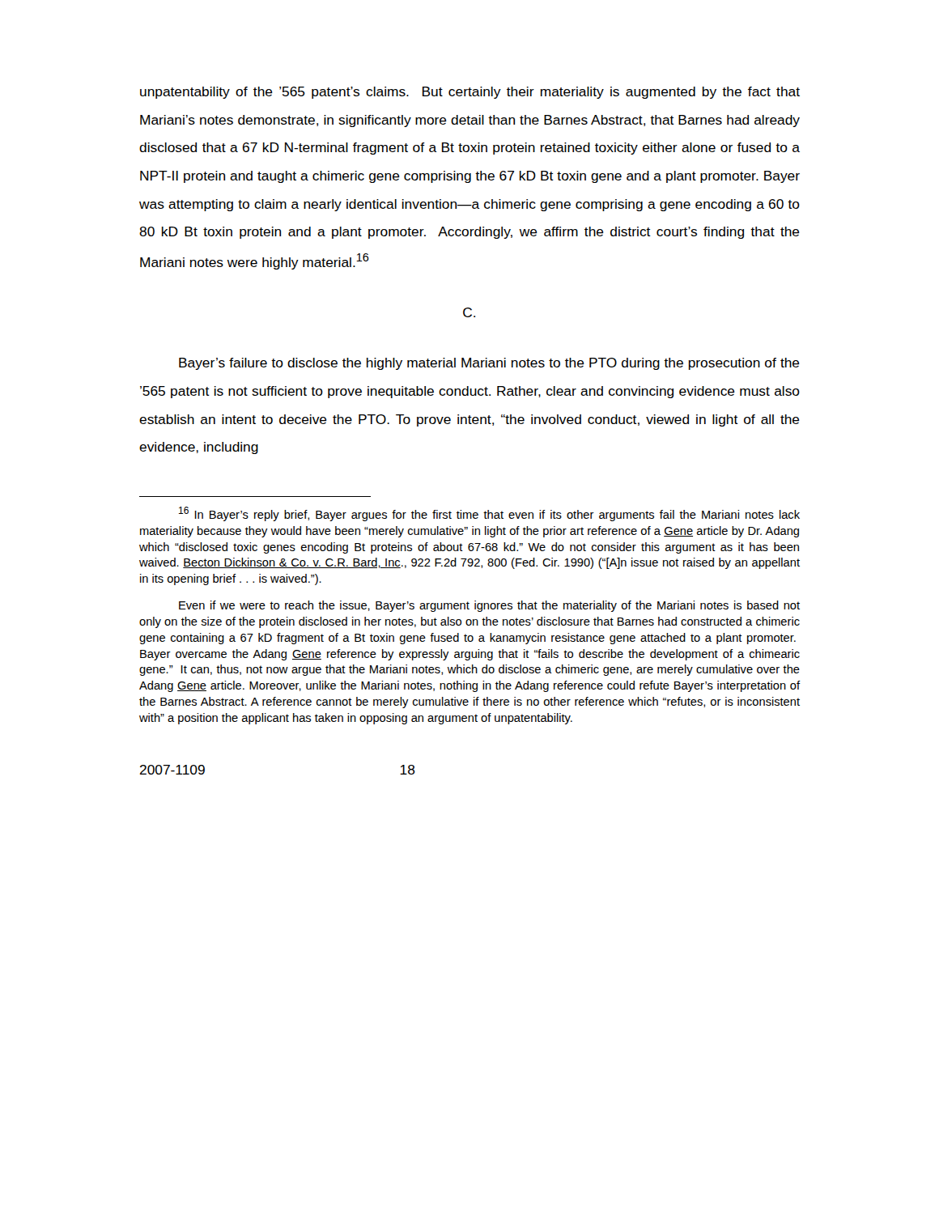unpatentability of the ’565 patent’s claims. But certainly their materiality is augmented by the fact that Mariani’s notes demonstrate, in significantly more detail than the Barnes Abstract, that Barnes had already disclosed that a 67 kD N-terminal fragment of a Bt toxin protein retained toxicity either alone or fused to a NPT-II protein and taught a chimeric gene comprising the 67 kD Bt toxin gene and a plant promoter. Bayer was attempting to claim a nearly identical invention—a chimeric gene comprising a gene encoding a 60 to 80 kD Bt toxin protein and a plant promoter. Accordingly, we affirm the district court’s finding that the Mariani notes were highly material.16
C.
Bayer’s failure to disclose the highly material Mariani notes to the PTO during the prosecution of the ’565 patent is not sufficient to prove inequitable conduct. Rather, clear and convincing evidence must also establish an intent to deceive the PTO. To prove intent, “the involved conduct, viewed in light of all the evidence, including
16 In Bayer’s reply brief, Bayer argues for the first time that even if its other arguments fail the Mariani notes lack materiality because they would have been “merely cumulative” in light of the prior art reference of a Gene article by Dr. Adang which “disclosed toxic genes encoding Bt proteins of about 67-68 kd.” We do not consider this argument as it has been waived. Becton Dickinson & Co. v. C.R. Bard, Inc., 922 F.2d 792, 800 (Fed. Cir. 1990) (“[A]n issue not raised by an appellant in its opening brief . . . is waived.”).
Even if we were to reach the issue, Bayer’s argument ignores that the materiality of the Mariani notes is based not only on the size of the protein disclosed in her notes, but also on the notes’ disclosure that Barnes had constructed a chimeric gene containing a 67 kD fragment of a Bt toxin gene fused to a kanamycin resistance gene attached to a plant promoter. Bayer overcame the Adang Gene reference by expressly arguing that it “fails to describe the development of a chimearic gene.” It can, thus, not now argue that the Mariani notes, which do disclose a chimeric gene, are merely cumulative over the Adang Gene article. Moreover, unlike the Mariani notes, nothing in the Adang reference could refute Bayer’s interpretation of the Barnes Abstract. A reference cannot be merely cumulative if there is no other reference which “refutes, or is inconsistent with” a position the applicant has taken in opposing an argument of unpatentability.
2007-1109 18